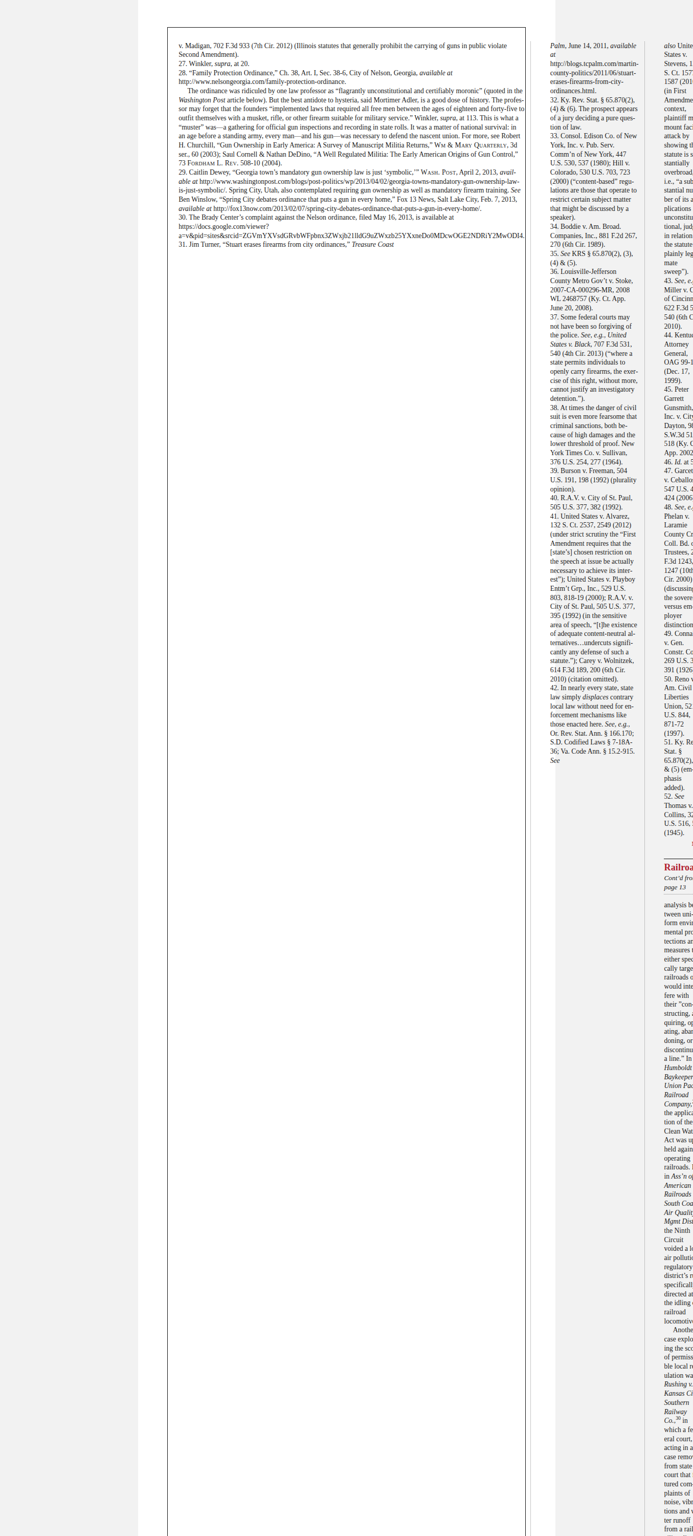v. Madigan, 702 F.3d 933 (7th Cir. 2012) (Illinois statutes that generally prohibit the carrying of guns in public violate Second Amendment).
27. Winkler, supra, at 20.
28. “Family Protection Ordinance,” Ch. 38, Art. I, Sec. 38-6, City of Nelson, Georgia, available at http://www.nelsongeorgia.com/family-protection-ordinance.
The ordinance was ridiculed by one law professor as “flagrantly unconstitutional and certifiably moronic” (quoted in the Washington Post article below). But the best antidote to hysteria, said Mortimer Adler, is a good dose of history. The professor may forget that the founders “implemented laws that required all free men between the ages of eighteen and forty-five to outfit themselves with a musket, rifle, or other firearm suitable for military service.” Winkler, supra, at 113. This is what a “muster” was—a gathering for official gun inspections and recording in state rolls. It was a matter of national survival: in an age before a standing army, every man—and his gun—was necessary to defend the nascent union. For more, see Robert H. Churchill, “Gun Ownership in Early America: A Survey of Manuscript Militia Returns,” Wm & Mary Quarterly, 3d ser., 60 (2003); Saul Cornell & Nathan DeDino, “A Well Regulated Militia: The Early American Origins of Gun Control,” 73 Fordham L. Rev. 508-10 (2004).
29. Caitlin Dewey, “Georgia town’s mandatory gun ownership law is just ‘symbolic,’” Wash. Post, April 2, 2013, available at http://www.washingtonpost.com/blogs/post-politics/wp/2013/04/02/georgia-towns-mandatory-gun-ownership-law-is-just-symbolic/. Spring City, Utah, also contemplated requiring gun ownership as well as mandatory firearm training. See Ben Winslow, “Spring City debates ordinance that puts a gun in every home,” Fox 13 News, Salt Lake City, Feb. 7, 2013, available at http://fox13now.com/2013/02/07/spring-city-debates-ordinance-that-puts-a-gun-in-every-home/.
30. The Brady Center’s complaint against the Nelson ordinance, filed May 16, 2013, is available at https://docs.google.com/viewer?a=v&pid=sites&srcid=ZGVmYXVsdGRvbWFpbnx3ZWxjb21lldG9uZWxzb25YXxneDo0MDcwOGE2NDRiY2MwODI4.
31. Jim Turner, “Stuart erases firearms from city ordinances,” Treasure Coast
Palm, June 14, 2011, available at http://blogs.tcpalm.com/martin-county-politics/2011/06/stuart-erases-firearms-from-city-ordinances.html.
32. Ky. Rev. Stat. § 65.870(2), (4) & (6). The prospect appears of a jury deciding a pure question of law.
33. Consol. Edison Co. of New York, Inc. v. Pub. Serv. Comm’n of New York, 447 U.S. 530, 537 (1980); Hill v. Colorado, 530 U.S. 703, 723 (2000) (“content-based” regulations are those that operate to restrict certain subject matter that might be discussed by a speaker).
34. Boddie v. Am. Broad. Companies, Inc., 881 F.2d 267, 270 (6th Cir. 1989).
35. See KRS § 65.870(2), (3), (4) & (5).
36. Louisville-Jefferson County Metro Gov’t v. Stoke, 2007-CA-000296-MR, 2008 WL 2468757 (Ky. Ct. App. June 20, 2008).
37. Some federal courts may not have been so forgiving of the police. See, e.g., United States v. Black, 707 F.3d 531, 540 (4th Cir. 2013) (“where a state permits individuals to openly carry firearms, the exercise of this right, without more, cannot justify an investigatory detention.”).
38. At times the danger of civil suit is even more fearsome that criminal sanctions, both because of high damages and the lower threshold of proof. New York Times Co. v. Sullivan, 376 U.S. 254, 277 (1964).
39. Burson v. Freeman, 504 U.S. 191, 198 (1992) (plurality opinion).
40. R.A.V. v. City of St. Paul, 505 U.S. 377, 382 (1992).
41. United States v. Alvarez, 132 S. Ct. 2537, 2549 (2012) (under strict scrutiny the “First Amendment requires that the [state’s] chosen restriction on the speech at issue be actually necessary to achieve its interest”); United States v. Playboy Entm’t Grp., Inc., 529 U.S. 803, 818-19 (2000); R.A.V. v. City of St. Paul, 505 U.S. 377, 395 (1992) (in the sensitive area of speech, “[t]he existence of adequate content-neutral alternatives…undercuts significantly any defense of such a statute.”); Carey v. Wolnitzek, 614 F.3d 189, 200 (6th Cir. 2010) (citation omitted).
42. In nearly every state, state law simply displaces contrary local law without need for enforcement mechanisms like those enacted here. See, e.g., Or. Rev. Stat. Ann. § 166.170; S.D. Codified Laws § 7-18A-36; Va. Code Ann. § 15.2-915. See
also United States v. Stevens, 130 S. Ct. 1577, 1587 (2010) (in First Amendment context, plaintiff may mount facial attack by showing that statute is substantially overbroad, i.e., “a substantial number of its applications are unconstitutional, judged in relation to the statute’s plainly legitimate sweep”).
43. See, e.g., Miller v. City of Cincinnati, 622 F.3d 524, 540 (6th Cir. 2010).
44. Kentucky Attorney General, OAG 99-10 (Dec. 17, 1999).
45. Peter Garrett Gunsmith, Inc. v. City of Dayton, 98 S.W.3d 517, 518 (Ky. Ct. App. 2002).
46. Id. at 520.
47. Garcetti v. Ceballos, 547 U.S. 410, 424 (2006).
48. See, e.g., Phelan v. Laramie County Cmty. Coll. Bd. of Trustees, 235 F.3d 1243, 1247 (10th Cir. 2000) (discussing the sovereign versus employer distinction).
49. Connally v. Gen. Constr. Co., 269 U.S. 385, 391 (1926).
50. Reno v. Am. Civil Liberties Union, 521 U.S. 844, 871-72 (1997).
51. Ky. Rev. Stat. § 65.870(2), (4) & (5) (emphasis added).
52. See Thomas v. Collins, 323 U.S. 516, 535 (1945).
ML
Railroads Cont’d from page 13
analysis between uniform environmental protections and measures that either specifically target railroads or would interfere with their ”constructing, acquiring, operating, abandoning, or discontinuing a line.” In Humboldt Baykeeper v. Union Pacific Railroad Company, 28 the application of the Clean Water Act was upheld against operating railroads. But in Ass’n of American Railroads v. South Coast Air Quality Mgmt Dist., 29 the Ninth Circuit voided a local air pollution regulatory district’s rule specifically directed at the idling of railroad locomotives.
Another case exploring the scope of permissible local regulation was Rushing v. Kansas City Southern Railway Co., 30 in which a federal court, acting in a case removed from state court that featured complaints of noise, vibrations and water runoff from a rail facility, dismissed the causes of action relating to the noise
Continued on page 32
September/October 2013 Vol. 54, No 5 31